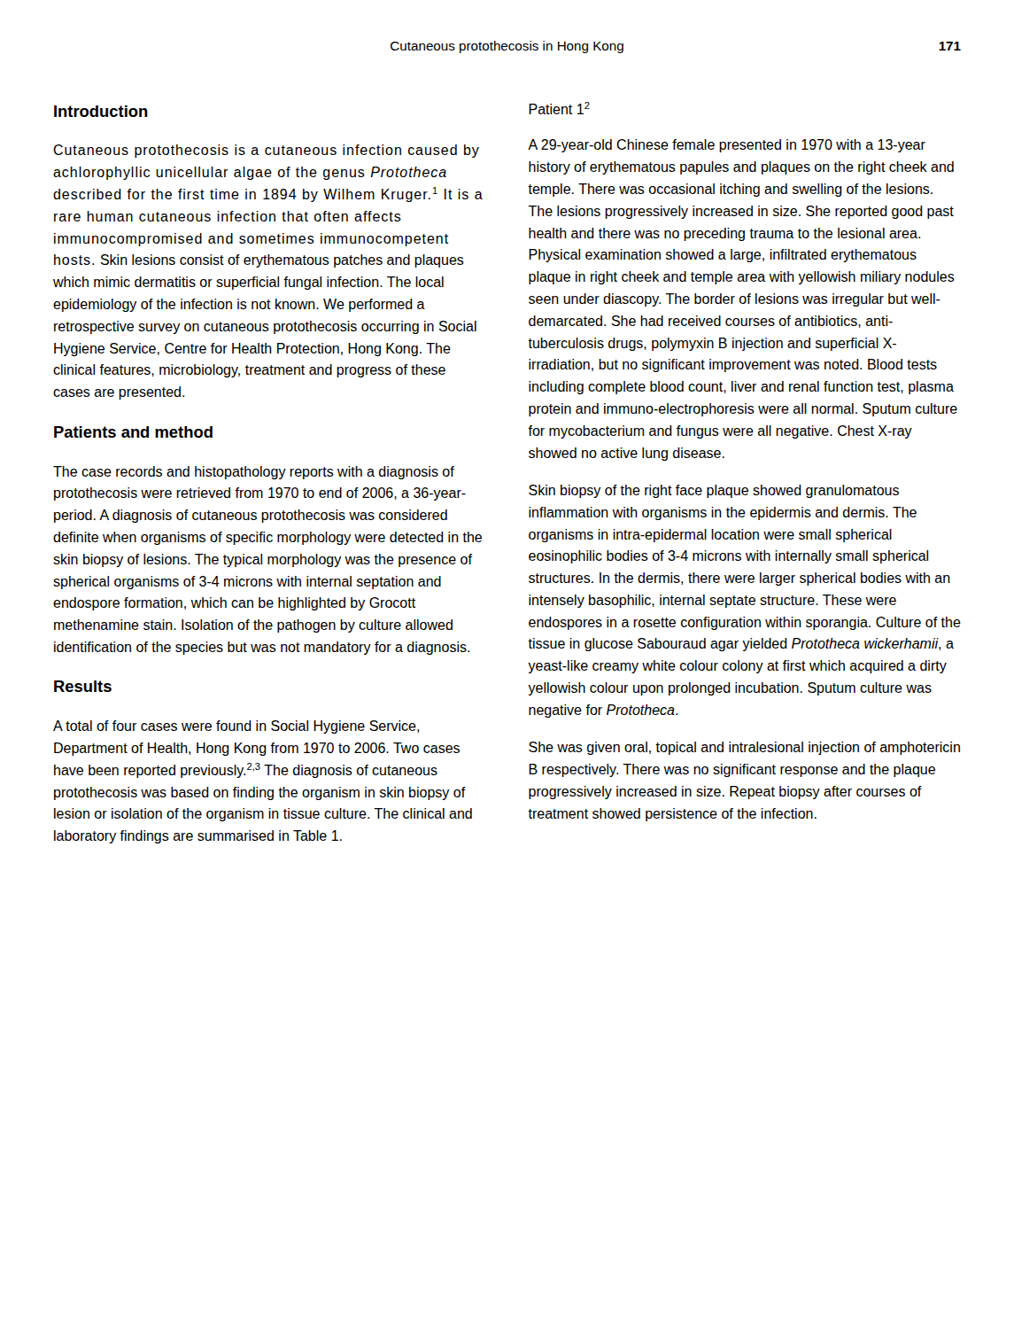Cutaneous protothecosis in Hong Kong 171
Introduction
Cutaneous protothecosis is a cutaneous infection caused by achlorophyllic unicellular algae of the genus Prototheca described for the first time in 1894 by Wilhem Kruger.1 It is a rare human cutaneous infection that often affects immunocompromised and sometimes immunocompetent hosts. Skin lesions consist of erythematous patches and plaques which mimic dermatitis or superficial fungal infection. The local epidemiology of the infection is not known. We performed a retrospective survey on cutaneous protothecosis occurring in Social Hygiene Service, Centre for Health Protection, Hong Kong. The clinical features, microbiology, treatment and progress of these cases are presented.
Patients and method
The case records and histopathology reports with a diagnosis of protothecosis were retrieved from 1970 to end of 2006, a 36-year-period. A diagnosis of cutaneous protothecosis was considered definite when organisms of specific morphology were detected in the skin biopsy of lesions. The typical morphology was the presence of spherical organisms of 3-4 microns with internal septation and endospore formation, which can be highlighted by Grocott methenamine stain. Isolation of the pathogen by culture allowed identification of the species but was not mandatory for a diagnosis.
Results
A total of four cases were found in Social Hygiene Service, Department of Health, Hong Kong from 1970 to 2006. Two cases have been reported previously.2,3 The diagnosis of cutaneous protothecosis was based on finding the organism in skin biopsy of lesion or isolation of the organism in tissue culture. The clinical and laboratory findings are summarised in Table 1.
Patient 12
A 29-year-old Chinese female presented in 1970 with a 13-year history of erythematous papules and plaques on the right cheek and temple. There was occasional itching and swelling of the lesions. The lesions progressively increased in size. She reported good past health and there was no preceding trauma to the lesional area. Physical examination showed a large, infiltrated erythematous plaque in right cheek and temple area with yellowish miliary nodules seen under diascopy. The border of lesions was irregular but well-demarcated. She had received courses of antibiotics, anti-tuberculosis drugs, polymyxin B injection and superficial X-irradiation, but no significant improvement was noted. Blood tests including complete blood count, liver and renal function test, plasma protein and immuno-electrophoresis were all normal. Sputum culture for mycobacterium and fungus were all negative. Chest X-ray showed no active lung disease.
Skin biopsy of the right face plaque showed granulomatous inflammation with organisms in the epidermis and dermis. The organisms in intra-epidermal location were small spherical eosinophilic bodies of 3-4 microns with internally small spherical structures. In the dermis, there were larger spherical bodies with an intensely basophilic, internal septate structure. These were endospores in a rosette configuration within sporangia. Culture of the tissue in glucose Sabouraud agar yielded Prototheca wickerhamii, a yeast-like creamy white colour colony at first which acquired a dirty yellowish colour upon prolonged incubation. Sputum culture was negative for Prototheca.
She was given oral, topical and intralesional injection of amphotericin B respectively. There was no significant response and the plaque progressively increased in size. Repeat biopsy after courses of treatment showed persistence of the infection.